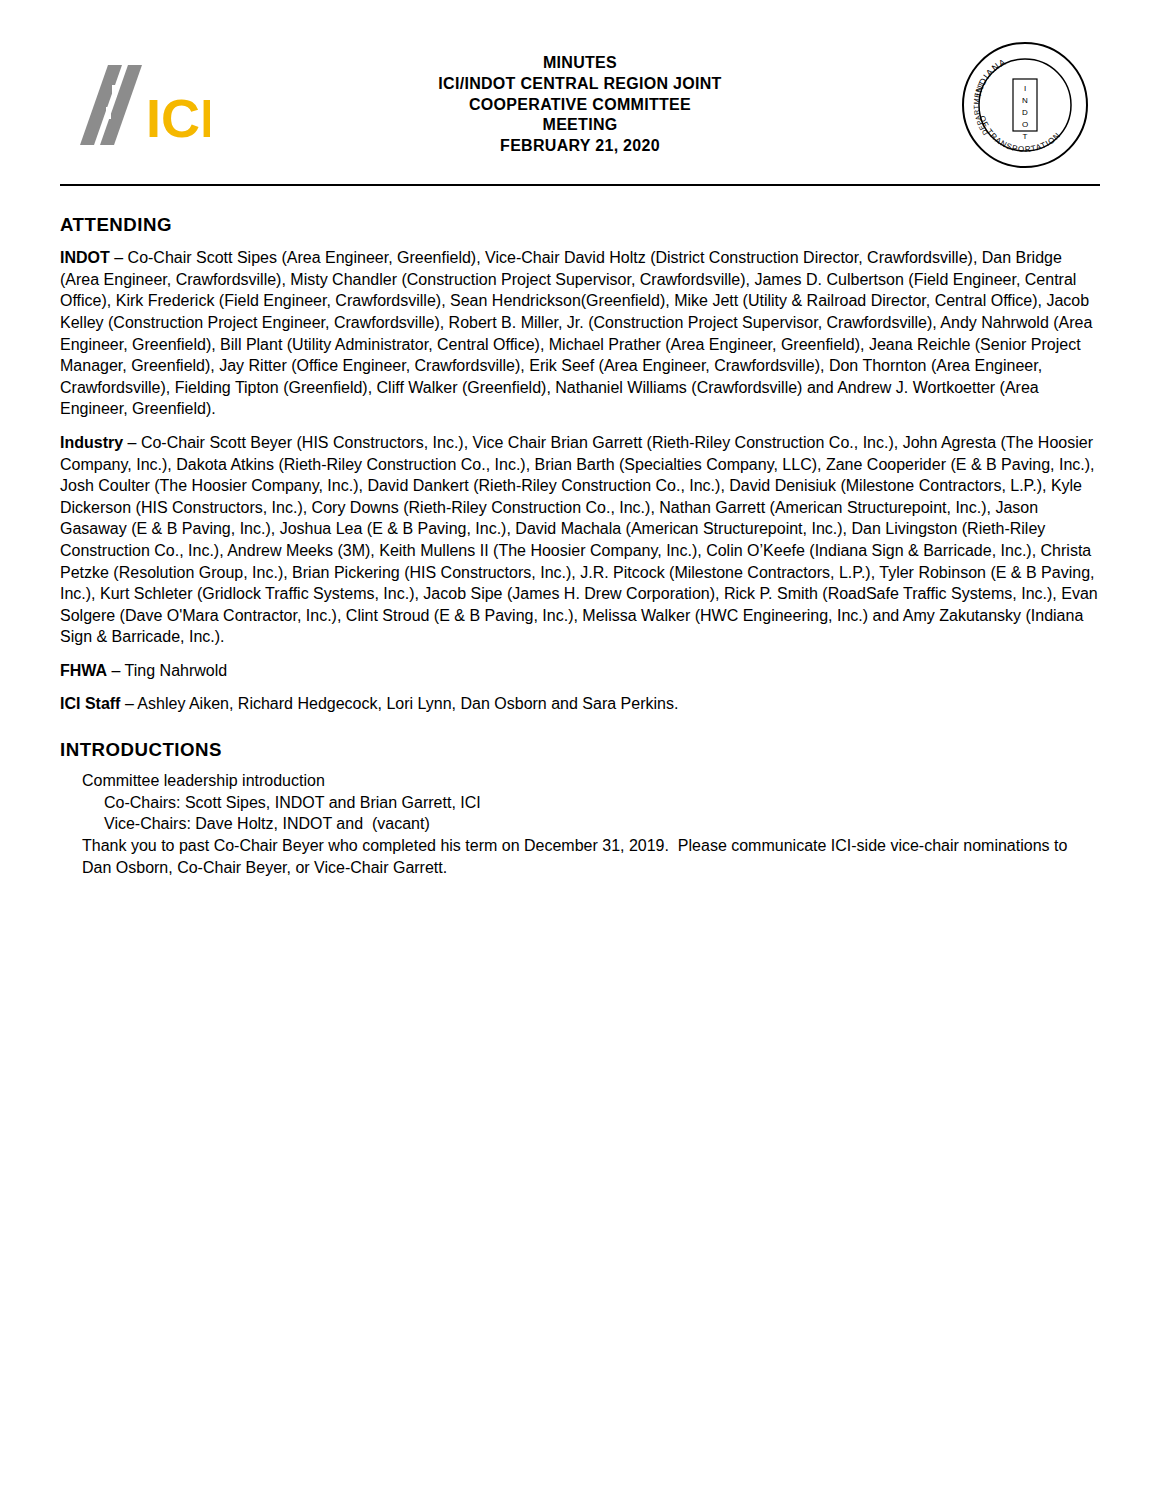ICI
MINUTES
ICI/INDOT CENTRAL REGION JOINT
COOPERATIVE COMMITTEE
MEETING
FEBRUARY 21, 2020
INDIANA OF TRANSPORTATION DEPARTMENT I N D O T
ATTENDING
INDOT – Co-Chair Scott Sipes (Area Engineer, Greenfield), Vice-Chair David Holtz (District Construction Director, Crawfordsville), Dan Bridge (Area Engineer, Crawfordsville), Misty Chandler (Construction Project Supervisor, Crawfordsville), James D. Culbertson (Field Engineer, Central Office), Kirk Frederick (Field Engineer, Crawfordsville), Sean Hendrickson(Greenfield), Mike Jett (Utility & Railroad Director, Central Office), Jacob Kelley (Construction Project Engineer, Crawfordsville), Robert B. Miller, Jr. (Construction Project Supervisor, Crawfordsville), Andy Nahrwold (Area Engineer, Greenfield), Bill Plant (Utility Administrator, Central Office), Michael Prather (Area Engineer, Greenfield), Jeana Reichle (Senior Project Manager, Greenfield), Jay Ritter (Office Engineer, Crawfordsville), Erik Seef (Area Engineer, Crawfordsville), Don Thornton (Area Engineer, Crawfordsville), Fielding Tipton (Greenfield), Cliff Walker (Greenfield), Nathaniel Williams (Crawfordsville) and Andrew J. Wortkoetter (Area Engineer, Greenfield).
Industry – Co-Chair Scott Beyer (HIS Constructors, Inc.), Vice Chair Brian Garrett (Rieth-Riley Construction Co., Inc.), John Agresta (The Hoosier Company, Inc.), Dakota Atkins (Rieth-Riley Construction Co., Inc.), Brian Barth (Specialties Company, LLC), Zane Cooperider (E & B Paving, Inc.), Josh Coulter (The Hoosier Company, Inc.), David Dankert (Rieth-Riley Construction Co., Inc.), David Denisiuk (Milestone Contractors, L.P.), Kyle Dickerson (HIS Constructors, Inc.), Cory Downs (Rieth-Riley Construction Co., Inc.), Nathan Garrett (American Structurepoint, Inc.), Jason Gasaway (E & B Paving, Inc.), Joshua Lea (E & B Paving, Inc.), David Machala (American Structurepoint, Inc.), Dan Livingston (Rieth-Riley Construction Co., Inc.), Andrew Meeks (3M), Keith Mullens II (The Hoosier Company, Inc.), Colin O’Keefe (Indiana Sign & Barricade, Inc.), Christa Petzke (Resolution Group, Inc.), Brian Pickering (HIS Constructors, Inc.), J.R. Pitcock (Milestone Contractors, L.P.), Tyler Robinson (E & B Paving, Inc.), Kurt Schleter (Gridlock Traffic Systems, Inc.), Jacob Sipe (James H. Drew Corporation), Rick P. Smith (RoadSafe Traffic Systems, Inc.), Evan Solgere (Dave O'Mara Contractor, Inc.), Clint Stroud (E & B Paving, Inc.), Melissa Walker (HWC Engineering, Inc.) and Amy Zakutansky (Indiana Sign & Barricade, Inc.).
FHWA – Ting Nahrwold
ICI Staff – Ashley Aiken, Richard Hedgecock, Lori Lynn, Dan Osborn and Sara Perkins.
INTRODUCTIONS
Committee leadership introduction
Co-Chairs: Scott Sipes, INDOT and Brian Garrett, ICI
Vice-Chairs: Dave Holtz, INDOT and (vacant)
Thank you to past Co-Chair Beyer who completed his term on December 31, 2019. Please communicate ICI-side vice-chair nominations to Dan Osborn, Co-Chair Beyer, or Vice-Chair Garrett.